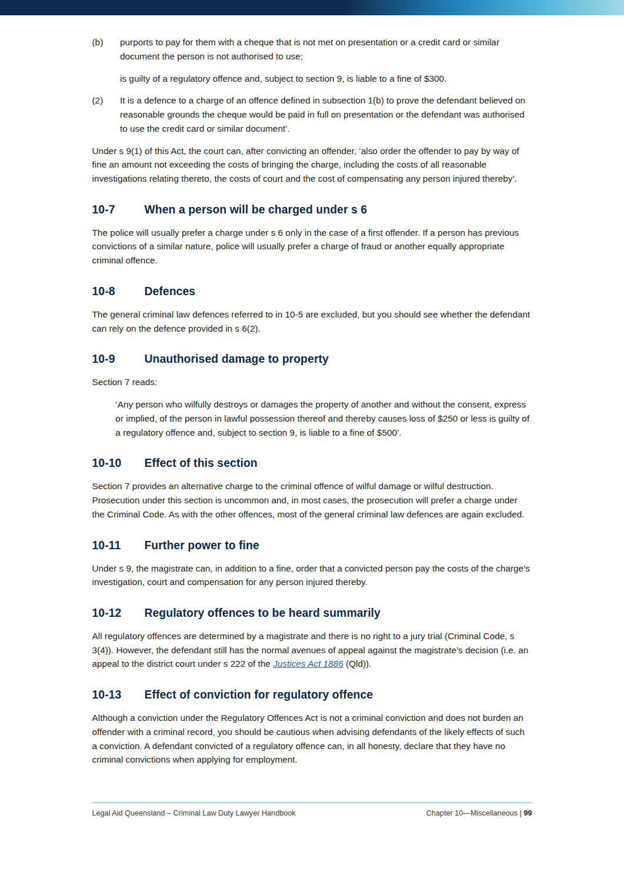(b) purports to pay for them with a cheque that is not met on presentation or a credit card or similar document the person is not authorised to use;
is guilty of a regulatory offence and, subject to section 9, is liable to a fine of $300.
(2) It is a defence to a charge of an offence defined in subsection 1(b) to prove the defendant believed on reasonable grounds the cheque would be paid in full on presentation or the defendant was authorised to use the credit card or similar document’.
Under s 9(1) of this Act, the court can, after convicting an offender, ‘also order the offender to pay by way of fine an amount not exceeding the costs of bringing the charge, including the costs of all reasonable investigations relating thereto, the costs of court and the cost of compensating any person injured thereby’.
10-7 When a person will be charged under s 6
The police will usually prefer a charge under s 6 only in the case of a first offender. If a person has previous convictions of a similar nature, police will usually prefer a charge of fraud or another equally appropriate criminal offence.
10-8 Defences
The general criminal law defences referred to in 10-5 are excluded, but you should see whether the defendant can rely on the defence provided in s 6(2).
10-9 Unauthorised damage to property
Section 7 reads:
‘Any person who wilfully destroys or damages the property of another and without the consent, express or implied, of the person in lawful possession thereof and thereby causes loss of $250 or less is guilty of a regulatory offence and, subject to section 9, is liable to a fine of $500’.
10-10 Effect of this section
Section 7 provides an alternative charge to the criminal offence of wilful damage or wilful destruction. Prosecution under this section is uncommon and, in most cases, the prosecution will prefer a charge under the Criminal Code. As with the other offences, most of the general criminal law defences are again excluded.
10-11 Further power to fine
Under s 9, the magistrate can, in addition to a fine, order that a convicted person pay the costs of the charge’s investigation, court and compensation for any person injured thereby.
10-12 Regulatory offences to be heard summarily
All regulatory offences are determined by a magistrate and there is no right to a jury trial (Criminal Code, s 3(4)). However, the defendant still has the normal avenues of appeal against the magistrate’s decision (i.e. an appeal to the district court under s 222 of the Justices Act 1886 (Qld)).
10-13 Effect of conviction for regulatory offence
Although a conviction under the Regulatory Offences Act is not a criminal conviction and does not burden an offender with a criminal record, you should be cautious when advising defendants of the likely effects of such a conviction. A defendant convicted of a regulatory offence can, in all honesty, declare that they have no criminal convictions when applying for employment.
Legal Aid Queensland – Criminal Law Duty Lawyer Handbook
Chapter 10—Miscellaneous | 99